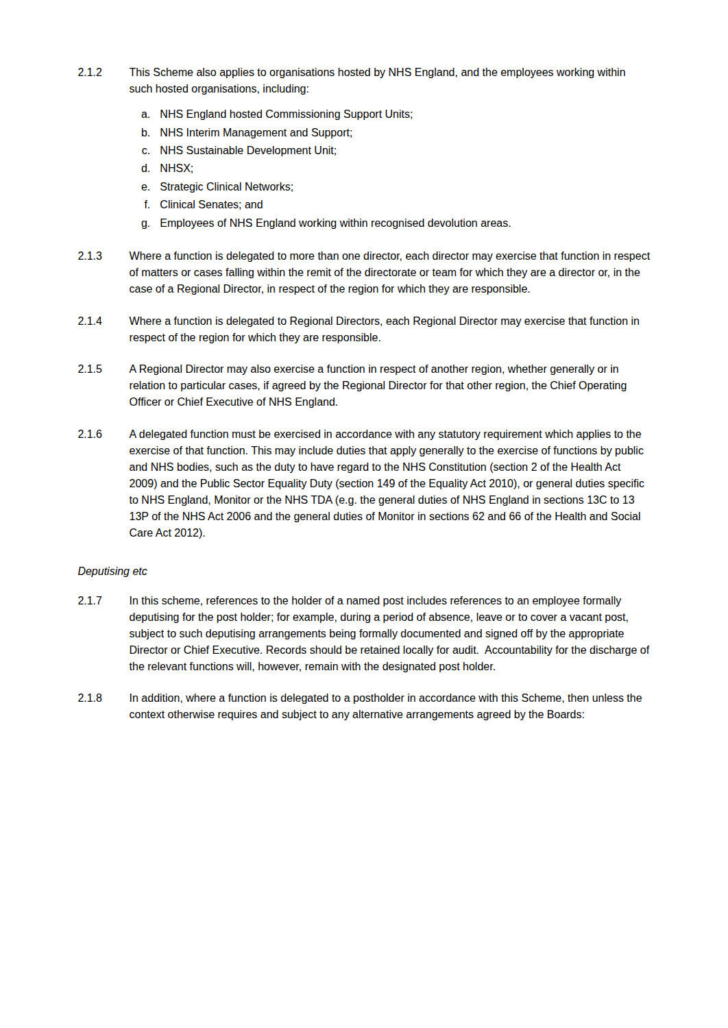2.1.2
This Scheme also applies to organisations hosted by NHS England, and the employees working within such hosted organisations, including:
NHS England hosted Commissioning Support Units;
NHS Interim Management and Support;
NHS Sustainable Development Unit;
NHSX;
Strategic Clinical Networks;
Clinical Senates; and
Employees of NHS England working within recognised devolution areas.
2.1.3
Where a function is delegated to more than one director, each director may exercise that function in respect of matters or cases falling within the remit of the directorate or team for which they are a director or, in the case of a Regional Director, in respect of the region for which they are responsible.
2.1.4
Where a function is delegated to Regional Directors, each Regional Director may exercise that function in respect of the region for which they are responsible.
2.1.5
A Regional Director may also exercise a function in respect of another region, whether generally or in relation to particular cases, if agreed by the Regional Director for that other region, the Chief Operating Officer or Chief Executive of NHS England.
2.1.6
A delegated function must be exercised in accordance with any statutory requirement which applies to the exercise of that function. This may include duties that apply generally to the exercise of functions by public and NHS bodies, such as the duty to have regard to the NHS Constitution (section 2 of the Health Act 2009) and the Public Sector Equality Duty (section 149 of the Equality Act 2010), or general duties specific to NHS England, Monitor or the NHS TDA (e.g. the general duties of NHS England in sections 13C to 13 13P of the NHS Act 2006 and the general duties of Monitor in sections 62 and 66 of the Health and Social Care Act 2012).
Deputising etc
2.1.7
In this scheme, references to the holder of a named post includes references to an employee formally deputising for the post holder; for example, during a period of absence, leave or to cover a vacant post, subject to such deputising arrangements being formally documented and signed off by the appropriate Director or Chief Executive. Records should be retained locally for audit. Accountability for the discharge of the relevant functions will, however, remain with the designated post holder.
2.1.8
In addition, where a function is delegated to a postholder in accordance with this Scheme, then unless the context otherwise requires and subject to any alternative arrangements agreed by the Boards: